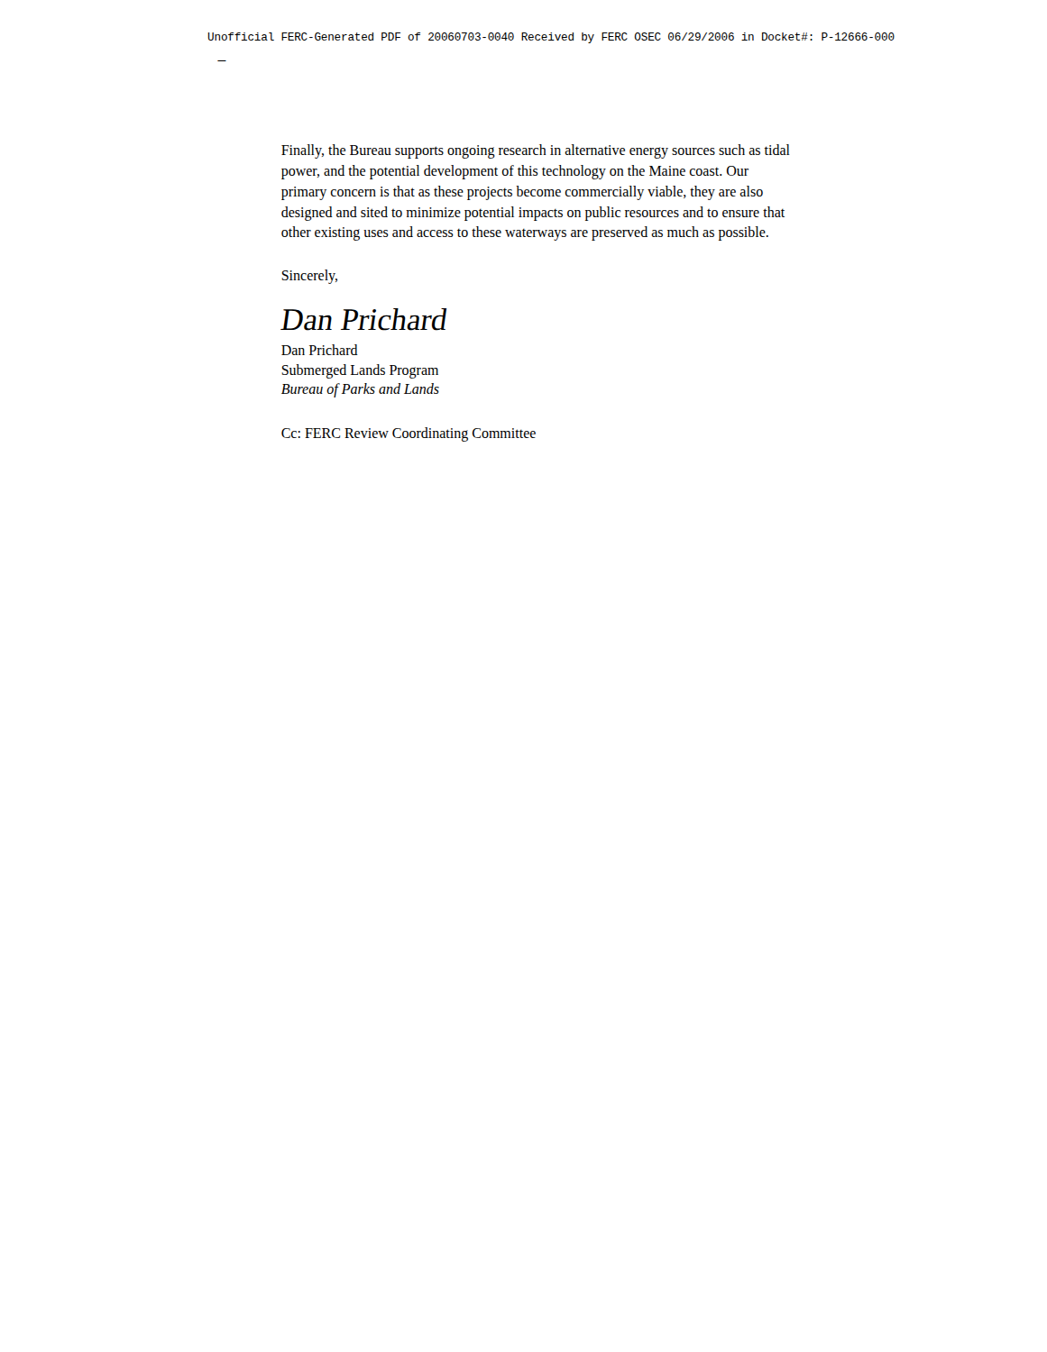Unofficial FERC-Generated PDF of 20060703-0040 Received by FERC OSEC 06/29/2006 in Docket#: P-12666-000
—
Finally, the Bureau supports ongoing research in alternative energy sources such as tidal power, and the potential development of this technology on the Maine coast. Our primary concern is that as these projects become commercially viable, they are also designed and sited to minimize potential impacts on public resources and to ensure that other existing uses and access to these waterways are preserved as much as possible.
Sincerely,
Dan Prichard
Dan Prichard
Submerged Lands Program
Bureau of Parks and Lands
Cc: FERC Review Coordinating Committee